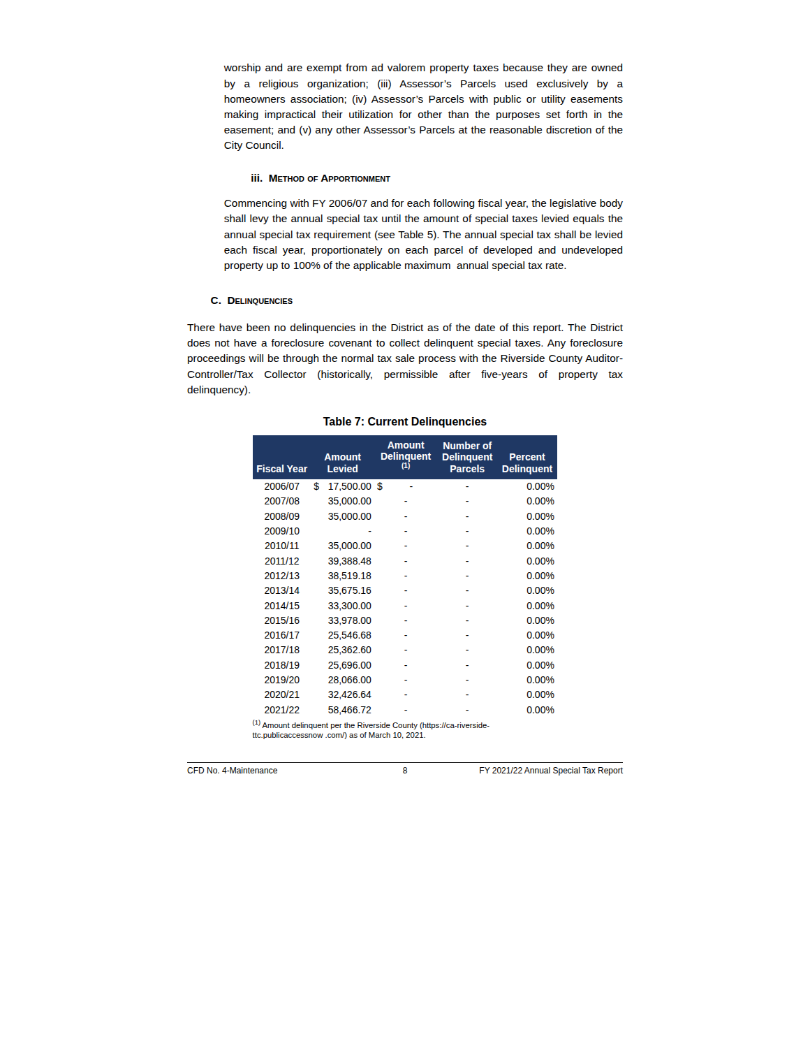worship and are exempt from ad valorem property taxes because they are owned by a religious organization; (iii) Assessor’s Parcels used exclusively by a homeowners association; (iv) Assessor’s Parcels with public or utility easements making impractical their utilization for other than the purposes set forth in the easement; and (v) any other Assessor’s Parcels at the reasonable discretion of the City Council.
iii. Method of Apportionment
Commencing with FY 2006/07 and for each following fiscal year, the legislative body shall levy the annual special tax until the amount of special taxes levied equals the annual special tax requirement (see Table 5). The annual special tax shall be levied each fiscal year, proportionately on each parcel of developed and undeveloped property up to 100% of the applicable maximum annual special tax rate.
C. Delinquencies
There have been no delinquencies in the District as of the date of this report. The District does not have a foreclosure covenant to collect delinquent special taxes. Any foreclosure proceedings will be through the normal tax sale process with the Riverside County Auditor-Controller/Tax Collector (historically, permissible after five-years of property tax delinquency).
Table 7: Current Delinquencies
| Fiscal Year | Amount Levied | Amount Delinquent (1) | Number of Delinquent Parcels | Percent Delinquent |
| --- | --- | --- | --- | --- |
| 2006/07 | $ | 17,500.00 | $ - | - | 0.00% |
| 2007/08 | | 35,000.00 | - | - | 0.00% |
| 2008/09 | | 35,000.00 | - | - | 0.00% |
| 2009/10 | | - | - | - | 0.00% |
| 2010/11 | | 35,000.00 | - | - | 0.00% |
| 2011/12 | | 39,388.48 | - | - | 0.00% |
| 2012/13 | | 38,519.18 | - | - | 0.00% |
| 2013/14 | | 35,675.16 | - | - | 0.00% |
| 2014/15 | | 33,300.00 | - | - | 0.00% |
| 2015/16 | | 33,978.00 | - | - | 0.00% |
| 2016/17 | | 25,546.68 | - | - | 0.00% |
| 2017/18 | | 25,362.60 | - | - | 0.00% |
| 2018/19 | | 25,696.00 | - | - | 0.00% |
| 2019/20 | | 28,066.00 | - | - | 0.00% |
| 2020/21 | | 32,426.64 | - | - | 0.00% |
| 2021/22 | | 58,466.72 | - | - | 0.00% |
(1) Amount delinquent per the Riverside County (https://ca-riverside-ttc.publicaccessnow .com/) as of March 10, 2021.
CFD No. 4-Maintenance 8 FY 2021/22 Annual Special Tax Report